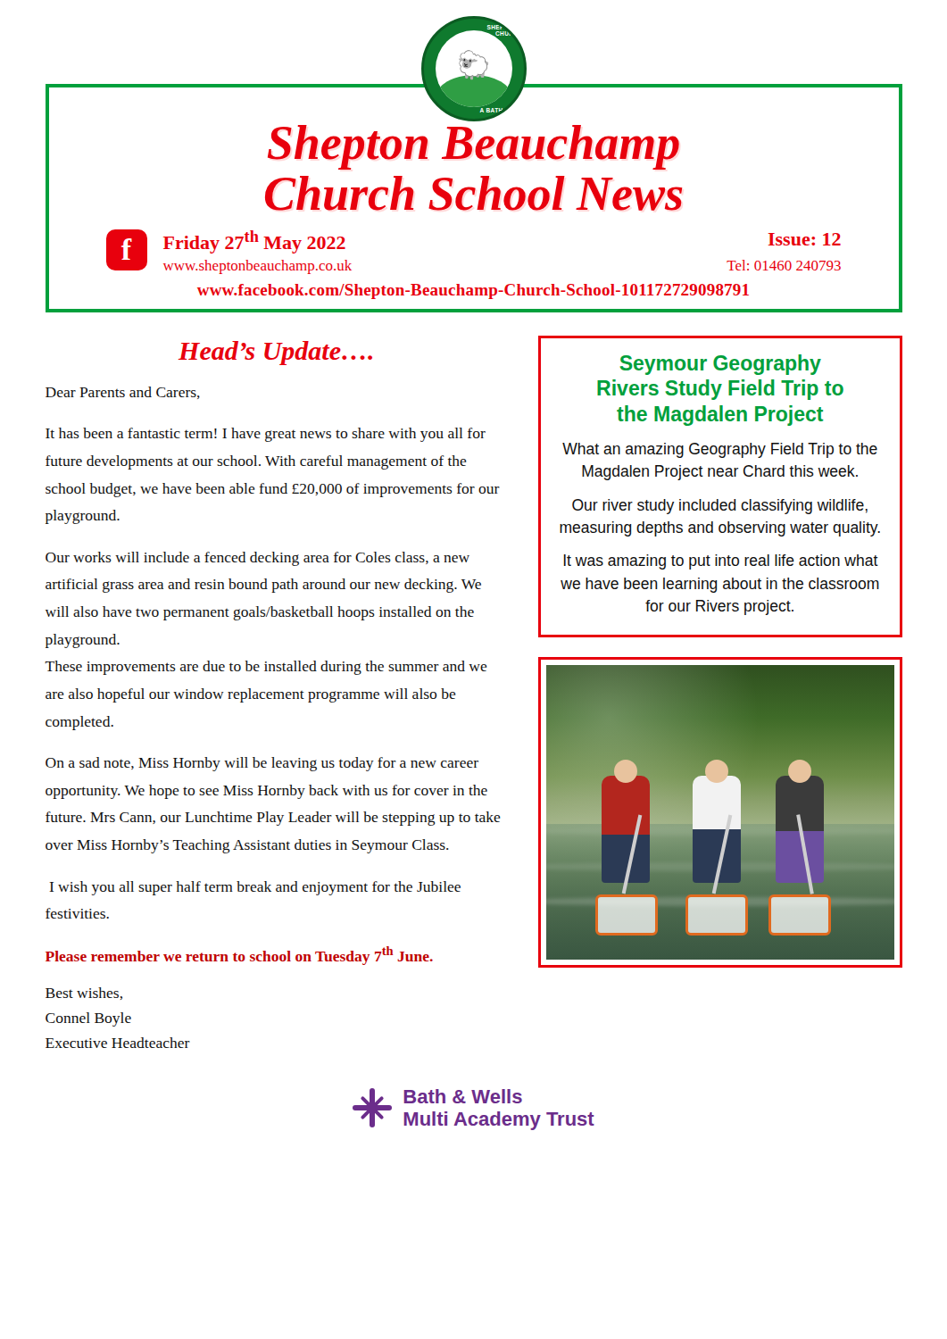SHEPTON BEAUCHAMP CHURCH SCHOOL A BATH & WELLS ACADEMY
🐑
Shepton BeauchampChurch School News
f
Friday 27th May 2022 Issue: 12
www.sheptonbeauchamp.co.uk Tel: 01460 240793
www.facebook.com/Shepton-Beauchamp-Church-School-101172729098791
Head’s Update….
Dear Parents and Carers,
It has been a fantastic term! I have great news to share with you all for future developments at our school. With careful management of the school budget, we have been able fund £20,000 of improvements for our playground.
Our works will include a fenced decking area for Coles class, a new artificial grass area and resin bound path around our new decking. We will also have two permanent goals/basketball hoops installed on the playground.
These improvements are due to be installed during the summer and we are also hopeful our window replacement programme will also be completed.
On a sad note, Miss Hornby will be leaving us today for a new career opportunity. We hope to see Miss Hornby back with us for cover in the future. Mrs Cann, our Lunchtime Play Leader will be stepping up to take over Miss Hornby’s Teaching Assistant duties in Seymour Class.
I wish you all super half term break and enjoyment for the Jubilee festivities.
Please remember we return to school on Tuesday 7th June.
Best wishes,
Connel Boyle
Executive Headteacher
Seymour Geography
Rivers Study Field Trip to
the Magdalen Project
What an amazing Geography Field Trip to the Magdalen Project near Chard this week.
Our river study included classifying wildlife, measuring depths and observing water quality.
It was amazing to put into real life action what we have been learning about in the classroom for our Rivers project.
Bath & Wells
Multi Academy Trust